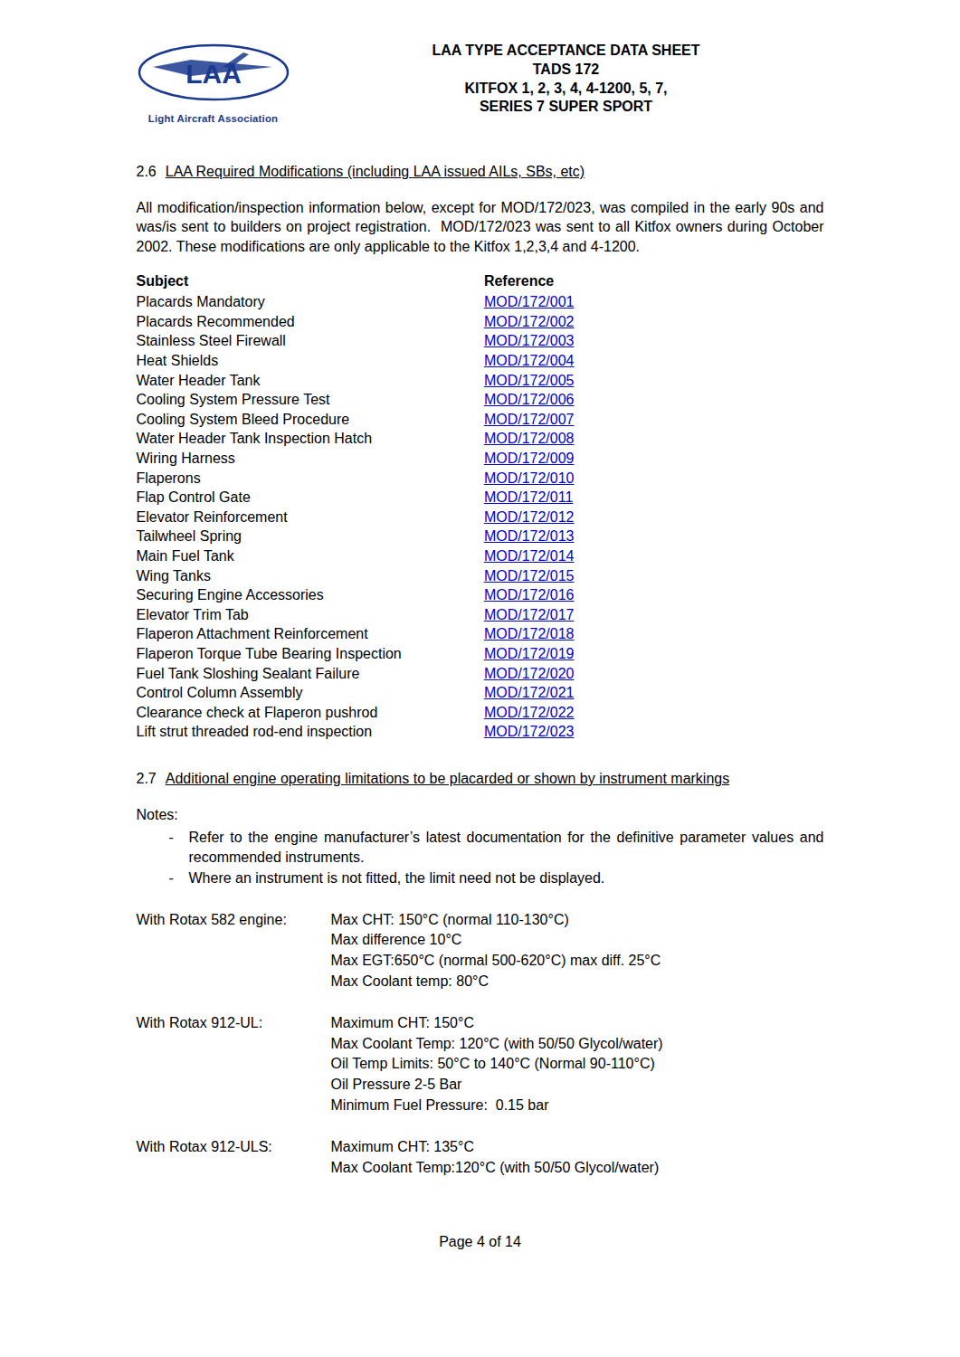LAA
Light Aircraft Association
LAA TYPE ACCEPTANCE DATA SHEET TADS 172 KITFOX 1, 2, 3, 4, 4-1200, 5, 7, SERIES 7 SUPER SPORT
2.6 LAA Required Modifications (including LAA issued AILs, SBs, etc)
All modification/inspection information below, except for MOD/172/023, was compiled in the early 90s and was/is sent to builders on project registration. MOD/172/023 was sent to all Kitfox owners during October 2002. These modifications are only applicable to the Kitfox 1,2,3,4 and 4-1200.
| Subject | Reference |
| --- | --- |
| Placards Mandatory | MOD/172/001 |
| Placards Recommended | MOD/172/002 |
| Stainless Steel Firewall | MOD/172/003 |
| Heat Shields | MOD/172/004 |
| Water Header Tank | MOD/172/005 |
| Cooling System Pressure Test | MOD/172/006 |
| Cooling System Bleed Procedure | MOD/172/007 |
| Water Header Tank Inspection Hatch | MOD/172/008 |
| Wiring Harness | MOD/172/009 |
| Flaperons | MOD/172/010 |
| Flap Control Gate | MOD/172/011 |
| Elevator Reinforcement | MOD/172/012 |
| Tailwheel Spring | MOD/172/013 |
| Main Fuel Tank | MOD/172/014 |
| Wing Tanks | MOD/172/015 |
| Securing Engine Accessories | MOD/172/016 |
| Elevator Trim Tab | MOD/172/017 |
| Flaperon Attachment Reinforcement | MOD/172/018 |
| Flaperon Torque Tube Bearing Inspection | MOD/172/019 |
| Fuel Tank Sloshing Sealant Failure | MOD/172/020 |
| Control Column Assembly | MOD/172/021 |
| Clearance check at Flaperon pushrod | MOD/172/022 |
| Lift strut threaded rod-end inspection | MOD/172/023 |
2.7 Additional engine operating limitations to be placarded or shown by instrument markings
Notes:
Refer to the engine manufacturer’s latest documentation for the definitive parameter values and recommended instruments.
Where an instrument is not fitted, the limit need not be displayed.
With Rotax 582 engine:
Max CHT: 150°C (normal 110-130°C)
Max difference 10°C
Max EGT:650°C (normal 500-620°C) max diff. 25°C
Max Coolant temp: 80°C
With Rotax 912-UL:
Maximum CHT: 150°C
Max Coolant Temp: 120°C (with 50/50 Glycol/water)
Oil Temp Limits: 50°C to 140°C (Normal 90-110°C)
Oil Pressure 2-5 Bar
Minimum Fuel Pressure: 0.15 bar
With Rotax 912-ULS:
Maximum CHT: 135°C
Max Coolant Temp:120°C (with 50/50 Glycol/water)
Page 4 of 14